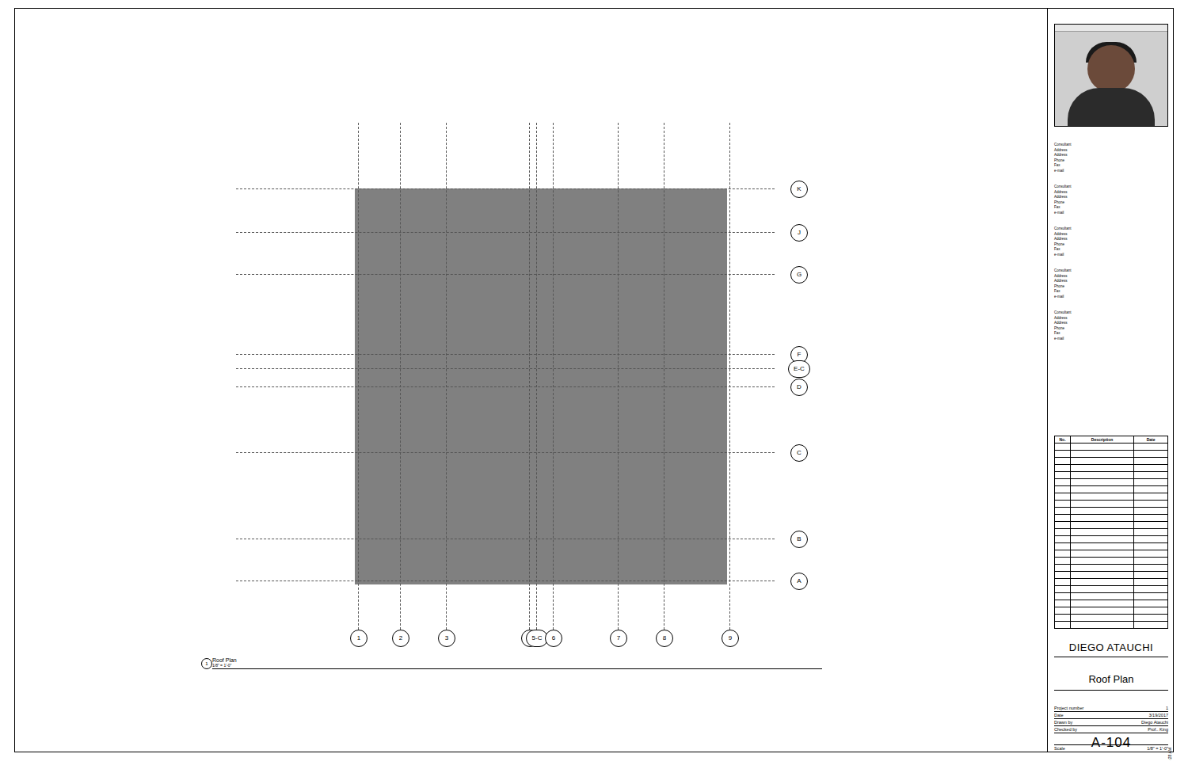K
J
G
F
E-C
D
C
B
A
1
2
3
4
5-C
6
7
8
9
1
Roof Plan
1/8" = 1'-0"
Consultant
Address
Address
Phone
Fax
e-mail
Consultant
Address
Address
Phone
Fax
e-mail
Consultant
Address
Address
Phone
Fax
e-mail
Consultant
Address
Address
Phone
Fax
e-mail
Consultant
Address
Address
Phone
Fax
e-mail
| No. | Description | Date |
| --- | --- | --- |
DIEGO ATAUCHI
Roof Plan
Project number 1
Date 3/19/2017
Drawn by Diego Atauchi
Checked by Prof.. King
A-104
Scale 1/8" = 1'-0"
3/19/2017 12:45:28 AM